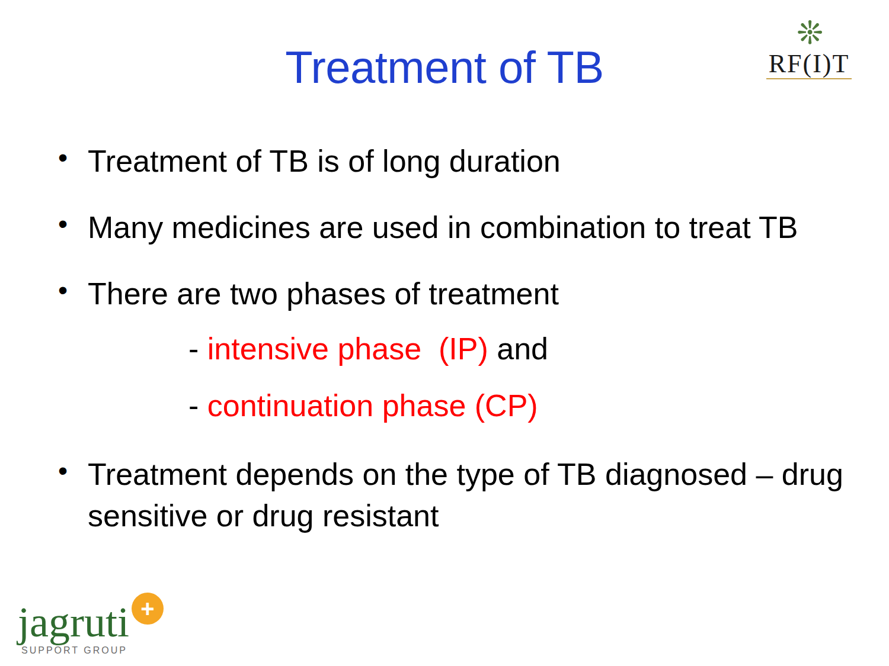❊
RF(I)T
Treatment of TB
Treatment of TB is of long duration
Many medicines are used in combination to treat TB
There are two phases of treatment
- intensive phase (IP) and
- continuation phase (CP)
Treatment depends on the type of TB diagnosed – drug sensitive or drug resistant
jagruti+
SUPPORT GROUP